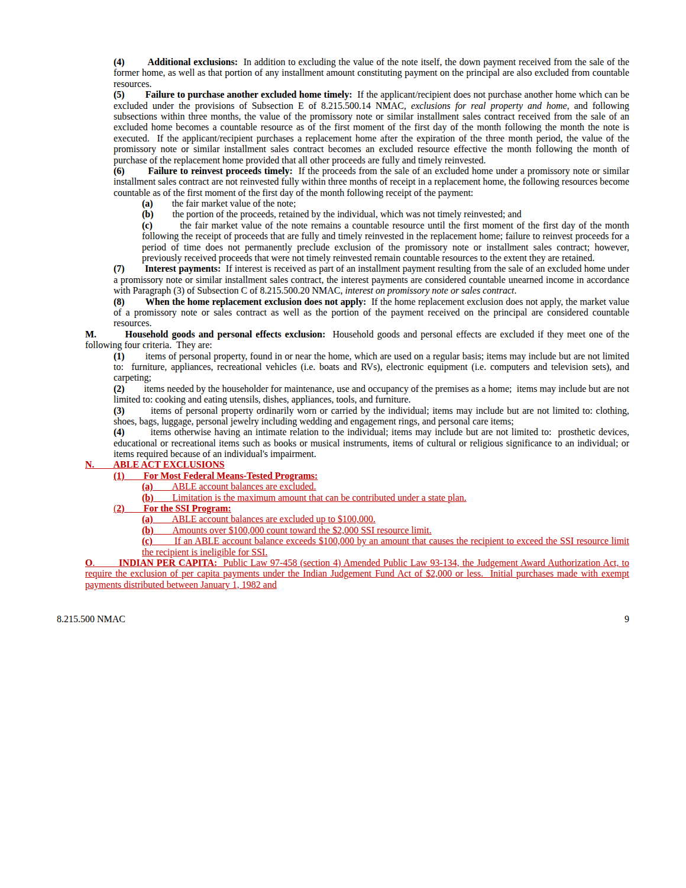(4) Additional exclusions: In addition to excluding the value of the note itself, the down payment received from the sale of the former home, as well as that portion of any installment amount constituting payment on the principal are also excluded from countable resources.
(5) Failure to purchase another excluded home timely: If the applicant/recipient does not purchase another home which can be excluded under the provisions of Subsection E of 8.215.500.14 NMAC, exclusions for real property and home, and following subsections within three months, the value of the promissory note or similar installment sales contract received from the sale of an excluded home becomes a countable resource as of the first moment of the first day of the month following the month the note is executed. If the applicant/recipient purchases a replacement home after the expiration of the three month period, the value of the promissory note or similar installment sales contract becomes an excluded resource effective the month following the month of purchase of the replacement home provided that all other proceeds are fully and timely reinvested.
(6) Failure to reinvest proceeds timely: If the proceeds from the sale of an excluded home under a promissory note or similar installment sales contract are not reinvested fully within three months of receipt in a replacement home, the following resources become countable as of the first moment of the first day of the month following receipt of the payment:
(a) the fair market value of the note;
(b) the portion of the proceeds, retained by the individual, which was not timely reinvested; and
(c) the fair market value of the note remains a countable resource until the first moment of the first day of the month following the receipt of proceeds that are fully and timely reinvested in the replacement home; failure to reinvest proceeds for a period of time does not permanently preclude exclusion of the promissory note or installment sales contract; however, previously received proceeds that were not timely reinvested remain countable resources to the extent they are retained.
(7) Interest payments: If interest is received as part of an installment payment resulting from the sale of an excluded home under a promissory note or similar installment sales contract, the interest payments are considered countable unearned income in accordance with Paragraph (3) of Subsection C of 8.215.500.20 NMAC, interest on promissory note or sales contract.
(8) When the home replacement exclusion does not apply: If the home replacement exclusion does not apply, the market value of a promissory note or sales contract as well as the portion of the payment received on the principal are considered countable resources.
M. Household goods and personal effects exclusion: Household goods and personal effects are excluded if they meet one of the following four criteria. They are:
(1) items of personal property, found in or near the home, which are used on a regular basis; items may include but are not limited to: furniture, appliances, recreational vehicles (i.e. boats and RVs), electronic equipment (i.e. computers and television sets), and carpeting;
(2) items needed by the householder for maintenance, use and occupancy of the premises as a home; items may include but are not limited to: cooking and eating utensils, dishes, appliances, tools, and furniture.
(3) items of personal property ordinarily worn or carried by the individual; items may include but are not limited to: clothing, shoes, bags, luggage, personal jewelry including wedding and engagement rings, and personal care items;
(4) items otherwise having an intimate relation to the individual; items may include but are not limited to: prosthetic devices, educational or recreational items such as books or musical instruments, items of cultural or religious significance to an individual; or items required because of an individual's impairment.
N. ABLE ACT EXCLUSIONS
(1) For Most Federal Means-Tested Programs:
(a) ABLE account balances are excluded.
(b) Limitation is the maximum amount that can be contributed under a state plan.
(2) For the SSI Program:
(a) ABLE account balances are excluded up to $100,000.
(b) Amounts over $100,000 count toward the $2,000 SSI resource limit.
(c) If an ABLE account balance exceeds $100,000 by an amount that causes the recipient to exceed the SSI resource limit the recipient is ineligible for SSI.
O. INDIAN PER CAPITA: Public Law 97-458 (section 4) Amended Public Law 93-134, the Judgement Award Authorization Act, to require the exclusion of per capita payments under the Indian Judgement Fund Act of $2,000 or less. Initial purchases made with exempt payments distributed between January 1, 1982 and
8.215.500 NMAC 9